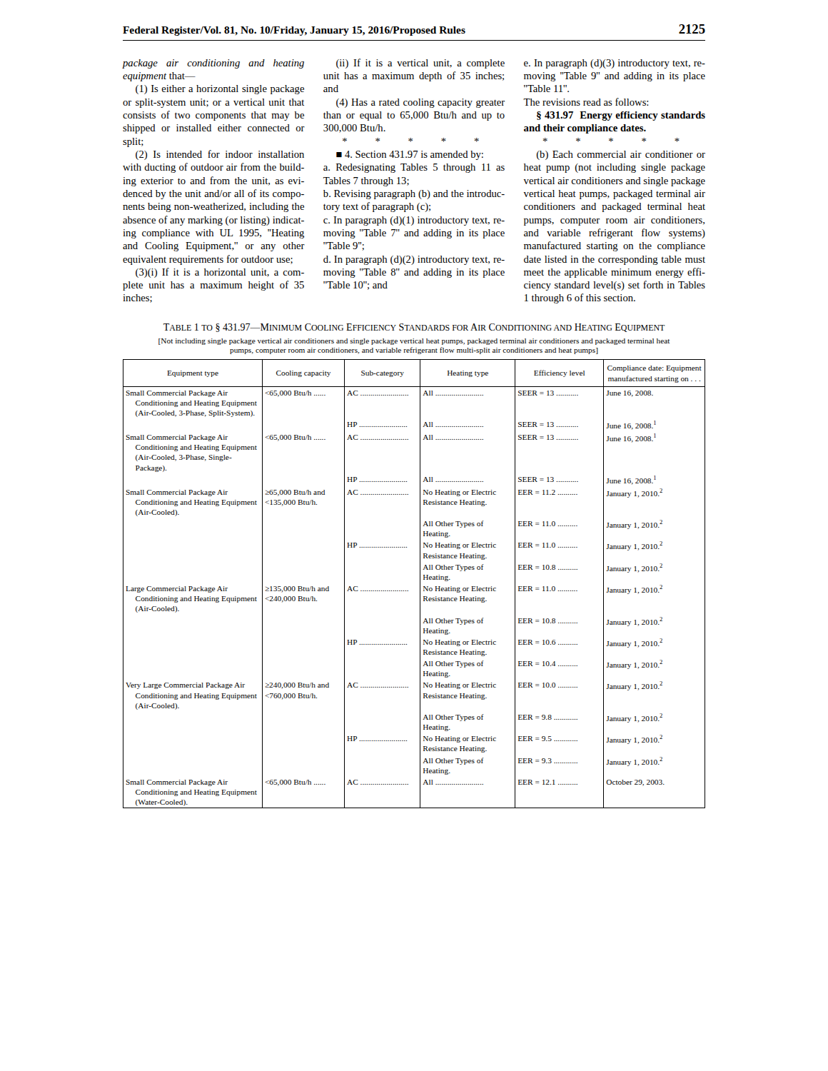Federal Register/Vol. 81, No. 10/Friday, January 15, 2016/Proposed Rules
2125
package air conditioning and heating equipment that—
(1) Is either a horizontal single package or split-system unit; or a vertical unit that consists of two components that may be shipped or installed either connected or split;
(2) Is intended for indoor installation with ducting of outdoor air from the building exterior to and from the unit, as evidenced by the unit and/or all of its components being non-weatherized, including the absence of any marking (or listing) indicating compliance with UL 1995, ''Heating and Cooling Equipment,'' or any other equivalent requirements for outdoor use;
(3)(i) If it is a horizontal unit, a complete unit has a maximum height of 35 inches;
(ii) If it is a vertical unit, a complete unit has a maximum depth of 35 inches; and
(4) Has a rated cooling capacity greater than or equal to 65,000 Btu/h and up to 300,000 Btu/h.
* * * * *
4. Section 431.97 is amended by:
a. Redesignating Tables 5 through 11 as Tables 7 through 13;
b. Revising paragraph (b) and the introductory text of paragraph (c);
c. In paragraph (d)(1) introductory text, removing ''Table 7'' and adding in its place ''Table 9'';
d. In paragraph (d)(2) introductory text, removing ''Table 8'' and adding in its place ''Table 10''; and
e. In paragraph (d)(3) introductory text, removing ''Table 9'' and adding in its place ''Table 11''.
The revisions read as follows:
§ 431.97 Energy efficiency standards and their compliance dates.
* * * * *
(b) Each commercial air conditioner or heat pump (not including single package vertical air conditioners and single package vertical heat pumps, packaged terminal air conditioners and packaged terminal heat pumps, computer room air conditioners, and variable refrigerant flow systems) manufactured starting on the compliance date listed in the corresponding table must meet the applicable minimum energy efficiency standard level(s) set forth in Tables 1 through 6 of this section.
TABLE 1 TO § 431.97—MINIMUM COOLING EFFICIENCY STANDARDS FOR AIR CONDITIONING AND HEATING EQUIPMENT
[Not including single package vertical air conditioners and single package vertical heat pumps, packaged terminal air conditioners and packaged terminal heat pumps, computer room air conditioners, and variable refrigerant flow multi-split air conditioners and heat pumps]
| Equipment type | Cooling capacity | Sub-category | Heating type | Efficiency level | Compliance date: Equipment manufactured starting on . . . |
| --- | --- | --- | --- | --- | --- |
| Small Commercial Package Air Conditioning and Heating Equipment (Air-Cooled, 3-Phase, Split-System). | <65,000 Btu/h ...... | AC ........................ | All ........................ | SEER = 13 ........... | June 16, 2008. |
| | | HP ........................ | All ........................ | SEER = 13 ........... | June 16, 2008. 1 |
| Small Commercial Package Air Conditioning and Heating Equipment (Air-Cooled, 3-Phase, Single-Package). | <65,000 Btu/h ...... | AC ........................ | All ........................ | SEER = 13 ........... | June 16, 2008. 1 |
| | | HP ........................ | All ........................ | SEER = 13 ........... | June 16, 2008. 1 |
| Small Commercial Package Air Conditioning and Heating Equipment (Air-Cooled). | ≥65,000 Btu/h and <135,000 Btu/h. | AC ........................ | No Heating or Electric Resistance Heating. | EER = 11.2 .......... | January 1, 2010. 2 |
| | | | All Other Types of Heating. | EER = 11.0 .......... | January 1, 2010. 2 |
| | | HP ........................ | No Heating or Electric Resistance Heating. | EER = 11.0 .......... | January 1, 2010. 2 |
| | | | All Other Types of Heating. | EER = 10.8 .......... | January 1, 2010. 2 |
| Large Commercial Package Air Conditioning and Heating Equipment (Air-Cooled). | ≥135,000 Btu/h and <240,000 Btu/h. | AC ........................ | No Heating or Electric Resistance Heating. | EER = 11.0 .......... | January 1, 2010. 2 |
| | | | All Other Types of Heating. | EER = 10.8 .......... | January 1, 2010. 2 |
| | | HP ........................ | No Heating or Electric Resistance Heating. | EER = 10.6 .......... | January 1, 2010. 2 |
| | | | All Other Types of Heating. | EER = 10.4 .......... | January 1, 2010. 2 |
| Very Large Commercial Package Air Conditioning and Heating Equipment (Air-Cooled). | ≥240,000 Btu/h and <760,000 Btu/h. | AC ........................ | No Heating or Electric Resistance Heating. | EER = 10.0 .......... | January 1, 2010. 2 |
| | | | All Other Types of Heating. | EER = 9.8 ............ | January 1, 2010. 2 |
| | | HP ........................ | No Heating or Electric Resistance Heating. | EER = 9.5 ............ | January 1, 2010. 2 |
| | | | All Other Types of Heating. | EER = 9.3 ............ | January 1, 2010. 2 |
| Small Commercial Package Air Conditioning and Heating Equipment (Water-Cooled). | <65,000 Btu/h ...... | AC ........................ | All ........................ | EER = 12.1 .......... | October 29, 2003. |